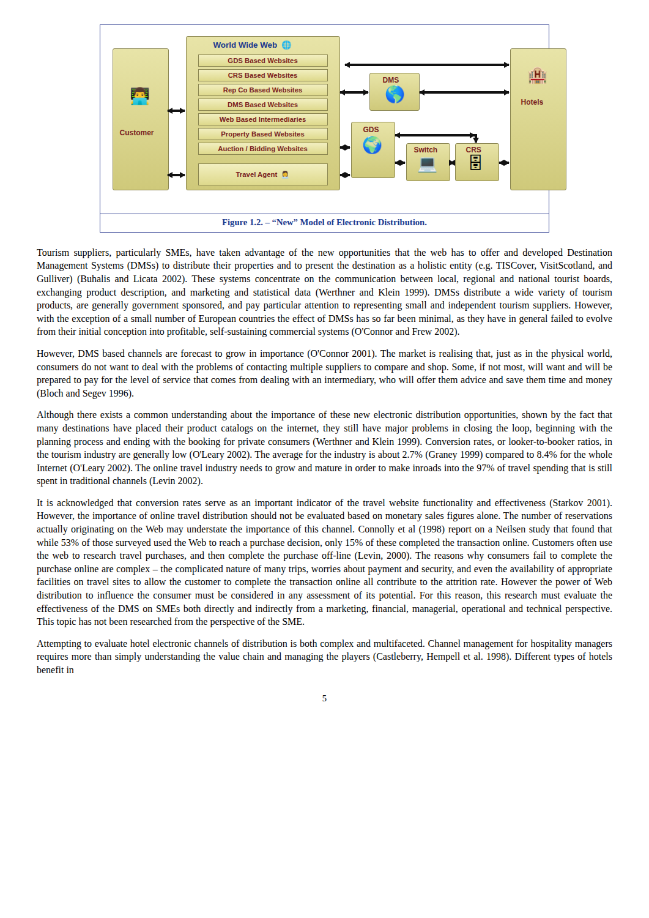👨‍💻
Customer
World Wide Web 🌐
GDS Based Websites
CRS Based Websites
Rep Co Based Websites
DMS Based Websites
Web Based Intermediaries
Property Based Websites
Auction / Bidding Websites
Travel Agent 👩‍💼
DMS
🌎
GDS
🌍
Switch
💻
CRS
🗄
🏨
Hotels
Figure 1.2. – “New” Model of Electronic Distribution.
Tourism suppliers, particularly SMEs, have taken advantage of the new opportunities that the web has to offer and developed Destination Management Systems (DMSs) to distribute their properties and to present the destination as a holistic entity (e.g. TISCover, VisitScotland, and Gulliver) (Buhalis and Licata 2002). These systems concentrate on the communication between local, regional and national tourist boards, exchanging product description, and marketing and statistical data (Werthner and Klein 1999). DMSs distribute a wide variety of tourism products, are generally government sponsored, and pay particular attention to representing small and independent tourism suppliers. However, with the exception of a small number of European countries the effect of DMSs has so far been minimal, as they have in general failed to evolve from their initial conception into profitable, self-sustaining commercial systems (O'Connor and Frew 2002).
However, DMS based channels are forecast to grow in importance (O'Connor 2001). The market is realising that, just as in the physical world, consumers do not want to deal with the problems of contacting multiple suppliers to compare and shop. Some, if not most, will want and will be prepared to pay for the level of service that comes from dealing with an intermediary, who will offer them advice and save them time and money (Bloch and Segev 1996).
Although there exists a common understanding about the importance of these new electronic distribution opportunities, shown by the fact that many destinations have placed their product catalogs on the internet, they still have major problems in closing the loop, beginning with the planning process and ending with the booking for private consumers (Werthner and Klein 1999). Conversion rates, or looker-to-booker ratios, in the tourism industry are generally low (O'Leary 2002). The average for the industry is about 2.7% (Graney 1999) compared to 8.4% for the whole Internet (O'Leary 2002). The online travel industry needs to grow and mature in order to make inroads into the 97% of travel spending that is still spent in traditional channels (Levin 2002).
It is acknowledged that conversion rates serve as an important indicator of the travel website functionality and effectiveness (Starkov 2001). However, the importance of online travel distribution should not be evaluated based on monetary sales figures alone. The number of reservations actually originating on the Web may understate the importance of this channel. Connolly et al (1998) report on a Neilsen study that found that while 53% of those surveyed used the Web to reach a purchase decision, only 15% of these completed the transaction online. Customers often use the web to research travel purchases, and then complete the purchase off-line (Levin, 2000). The reasons why consumers fail to complete the purchase online are complex – the complicated nature of many trips, worries about payment and security, and even the availability of appropriate facilities on travel sites to allow the customer to complete the transaction online all contribute to the attrition rate. However the power of Web distribution to influence the consumer must be considered in any assessment of its potential. For this reason, this research must evaluate the effectiveness of the DMS on SMEs both directly and indirectly from a marketing, financial, managerial, operational and technical perspective. This topic has not been researched from the perspective of the SME.
Attempting to evaluate hotel electronic channels of distribution is both complex and multifaceted. Channel management for hospitality managers requires more than simply understanding the value chain and managing the players (Castleberry, Hempell et al. 1998). Different types of hotels benefit in
5